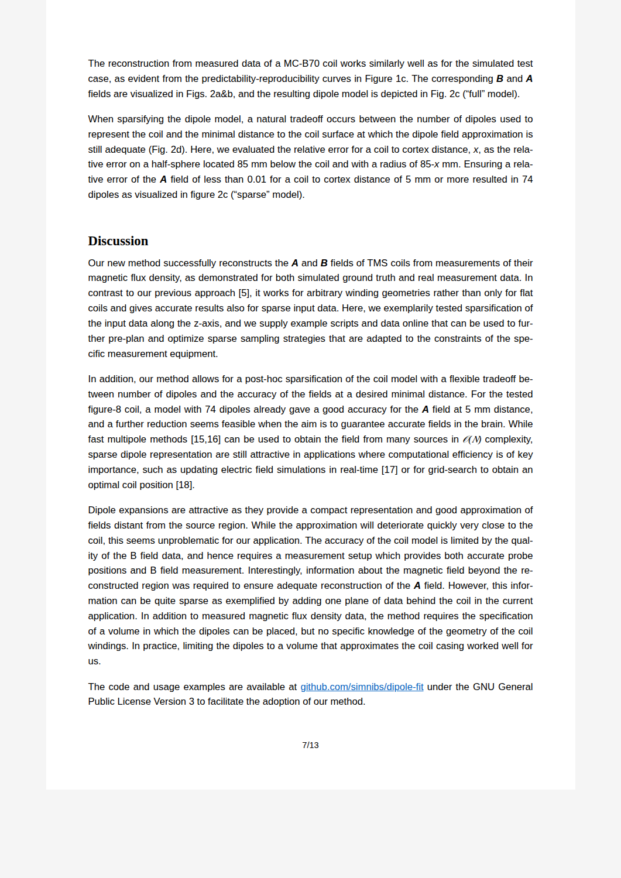The reconstruction from measured data of a MC-B70 coil works similarly well as for the simulated test case, as evident from the predictability-reproducibility curves in Figure 1c. The corresponding B and A fields are visualized in Figs. 2a&b, and the resulting dipole model is depicted in Fig. 2c (“full” model).
When sparsifying the dipole model, a natural tradeoff occurs between the number of dipoles used to represent the coil and the minimal distance to the coil surface at which the dipole field approximation is still adequate (Fig. 2d). Here, we evaluated the relative error for a coil to cortex distance, x, as the relative error on a half-sphere located 85 mm below the coil and with a radius of 85-x mm. Ensuring a relative error of the A field of less than 0.01 for a coil to cortex distance of 5 mm or more resulted in 74 dipoles as visualized in figure 2c (“sparse” model).
Discussion
Our new method successfully reconstructs the A and B fields of TMS coils from measurements of their magnetic flux density, as demonstrated for both simulated ground truth and real measurement data. In contrast to our previous approach [5], it works for arbitrary winding geometries rather than only for flat coils and gives accurate results also for sparse input data. Here, we exemplarily tested sparsification of the input data along the z-axis, and we supply example scripts and data online that can be used to further pre-plan and optimize sparse sampling strategies that are adapted to the constraints of the specific measurement equipment.
In addition, our method allows for a post-hoc sparsification of the coil model with a flexible tradeoff between number of dipoles and the accuracy of the fields at a desired minimal distance. For the tested figure-8 coil, a model with 74 dipoles already gave a good accuracy for the A field at 5 mm distance, and a further reduction seems feasible when the aim is to guarantee accurate fields in the brain. While fast multipole methods [15,16] can be used to obtain the field from many sources in 𝒪(𝑁) complexity, sparse dipole representation are still attractive in applications where computational efficiency is of key importance, such as updating electric field simulations in real-time [17] or for grid-search to obtain an optimal coil position [18].
Dipole expansions are attractive as they provide a compact representation and good approximation of fields distant from the source region. While the approximation will deteriorate quickly very close to the coil, this seems unproblematic for our application. The accuracy of the coil model is limited by the quality of the B field data, and hence requires a measurement setup which provides both accurate probe positions and B field measurement. Interestingly, information about the magnetic field beyond the reconstructed region was required to ensure adequate reconstruction of the A field. However, this information can be quite sparse as exemplified by adding one plane of data behind the coil in the current application. In addition to measured magnetic flux density data, the method requires the specification of a volume in which the dipoles can be placed, but no specific knowledge of the geometry of the coil windings. In practice, limiting the dipoles to a volume that approximates the coil casing worked well for us.
The code and usage examples are available at github.com/simnibs/dipole-fit under the GNU General Public License Version 3 to facilitate the adoption of our method.
7/13